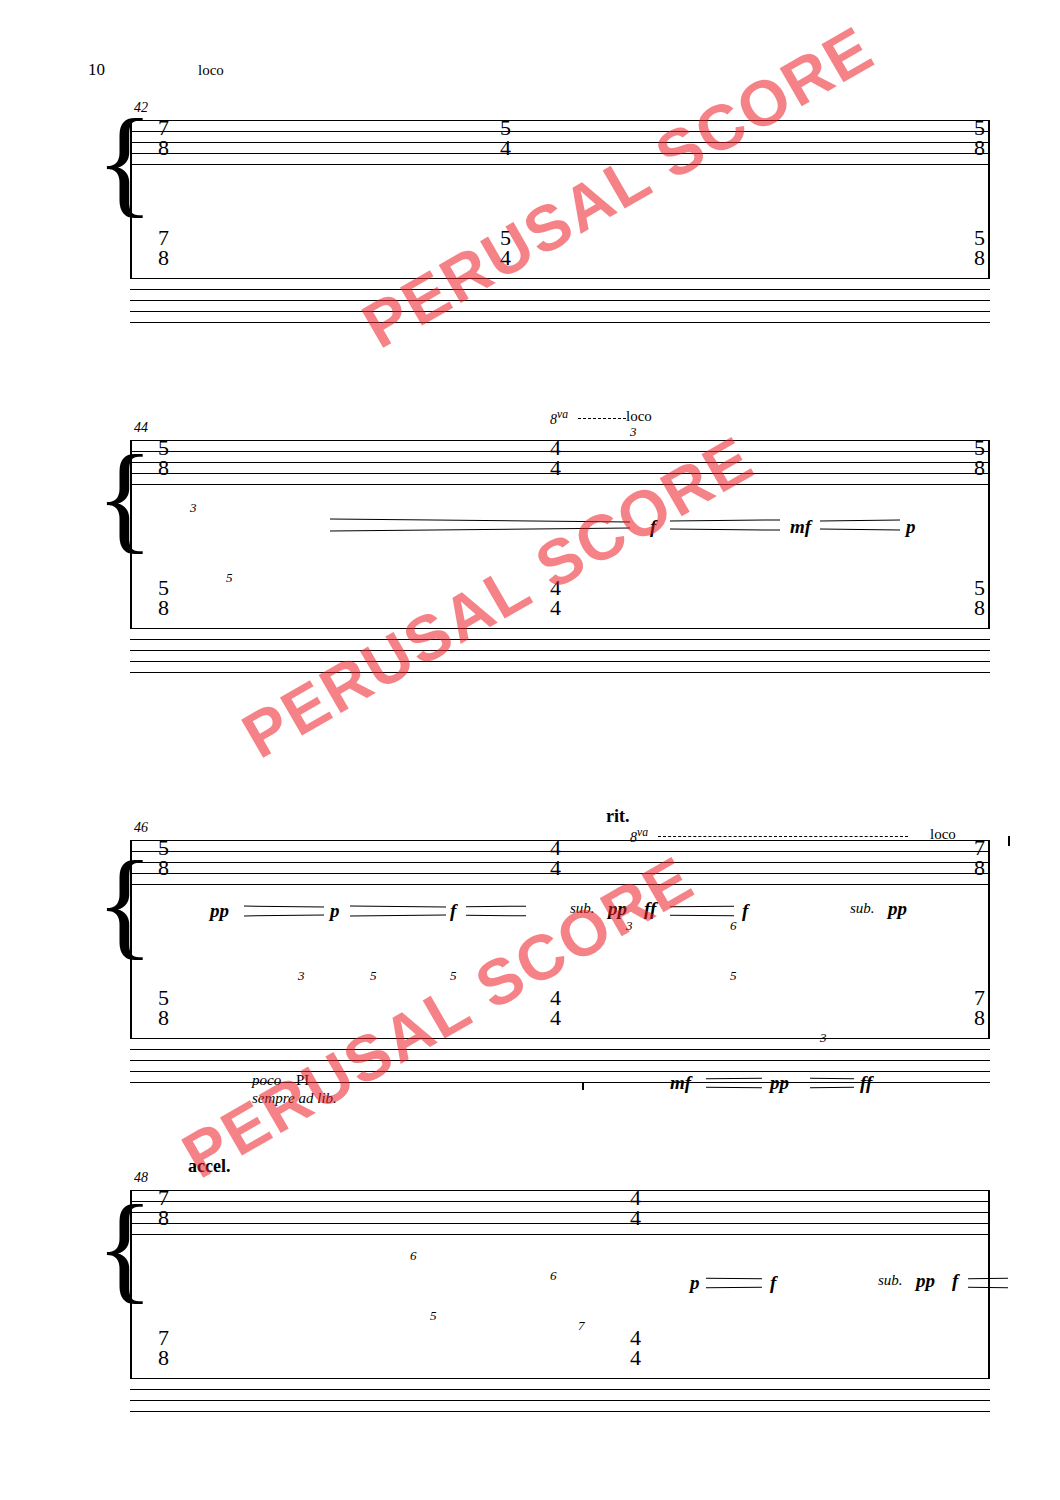10
{
42
loco
7
8
7
8
5
4
5
4
5
8
5
8
{
44
5
8
5
8
4
4
4
4
5
8
5
8
8va
loco
3
f
mf
p
3
5
{
46
rit.
5
8
5
8
4
4
4
4
7
8
7
8
8va
loco
pp
p
f
sub.
pp
ff
f
sub.
pp
3
6
3
5
5
5
3
mf
pp
ff
poco
PI
sempre ad lib.
{
48
accel.
7
8
7
8
4
4
4
4
6
6
5
7
p
f
sub.
pp
f
PERUSAL SCORE
PERUSAL SCORE
PERUSAL SCORE